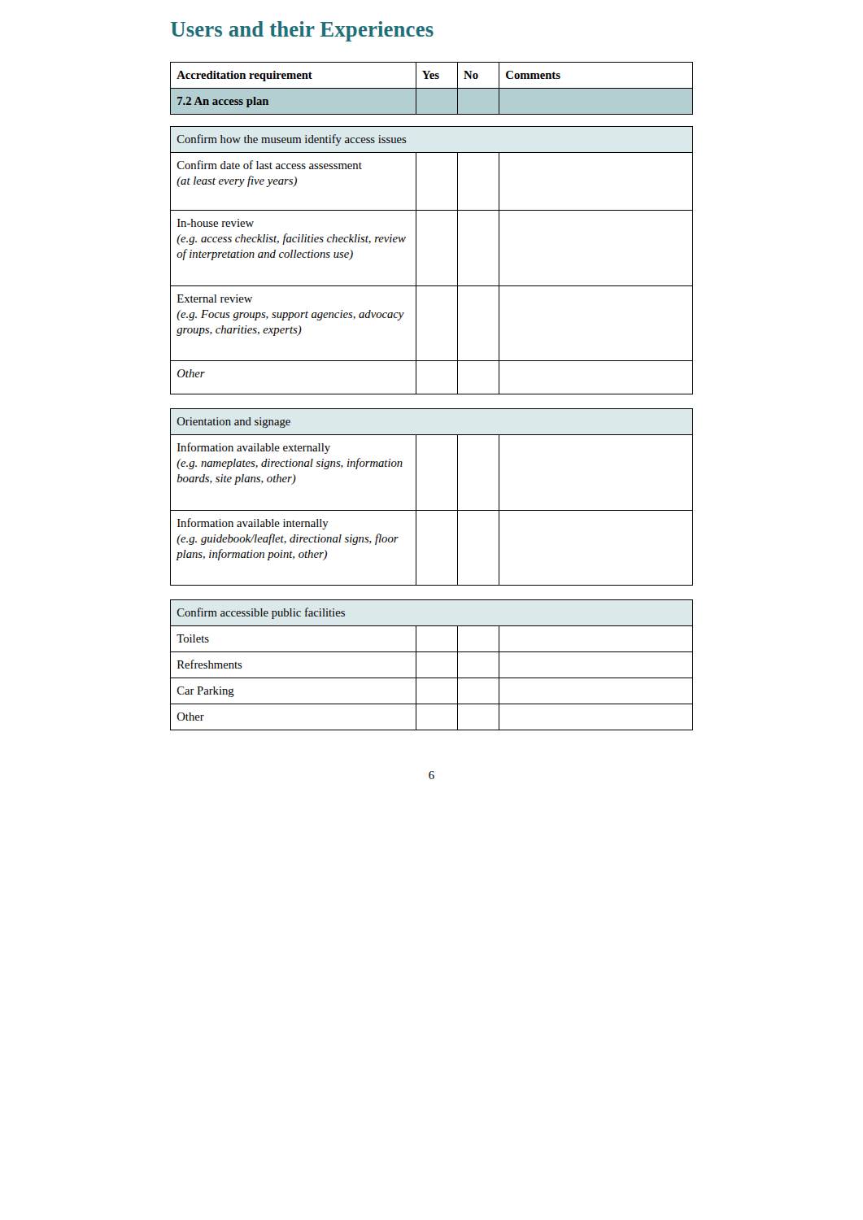Users and their Experiences
| Accreditation requirement | Yes | No | Comments |
| --- | --- | --- | --- |
| 7.2 An access plan | | | |
| Confirm how the museum identify access issues |
| Confirm date of last access assessment (at least every five years) | | | |
| In-house review (e.g. access checklist, facilities checklist, review of interpretation and collections use) | | | |
| External review (e.g. Focus groups, support agencies, advocacy groups, charities, experts) | | | |
| Other | | | |
| Orientation and signage |
| Information available externally (e.g. nameplates, directional signs, information boards, site plans, other) | | | |
| Information available internally (e.g. guidebook/leaflet, directional signs, floor plans, information point, other) | | | |
| Confirm accessible public facilities |
| Toilets | | | |
| Refreshments | | | |
| Car Parking | | | |
| Other | | | |
6